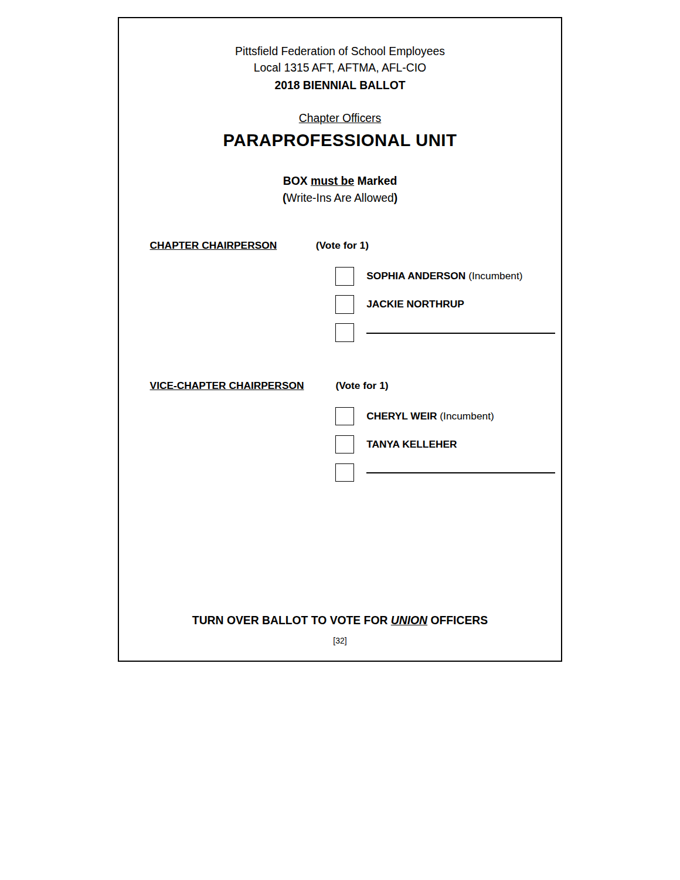Pittsfield Federation of School Employees
Local 1315 AFT, AFTMA, AFL-CIO
2018 BIENNIAL BALLOT
Chapter Officers
PARAPROFESSIONAL UNIT
BOX must be Marked
(Write-Ins Are Allowed)
CHAPTER CHAIRPERSON
(Vote for 1)
SOPHIA ANDERSON (Incumbent)
JACKIE NORTHRUP
VICE-CHAPTER CHAIRPERSON
(Vote for 1)
CHERYL WEIR (Incumbent)
TANYA KELLEHER
TURN OVER BALLOT TO VOTE FOR UNION OFFICERS
[32]